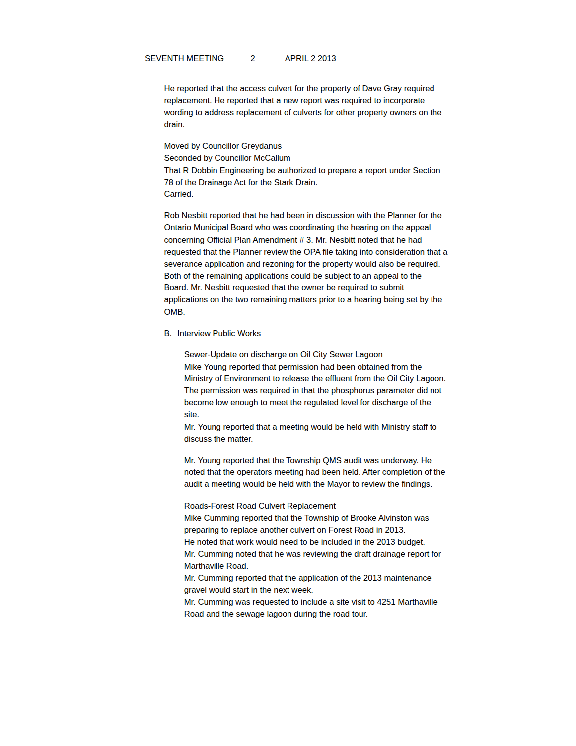SEVENTH MEETING 2 APRIL 2 2013
He reported that the access culvert for the property of Dave Gray required replacement. He reported that a new report was required to incorporate wording to address replacement of culverts for other property owners on the drain.
Moved by Councillor Greydanus
Seconded by Councillor McCallum
That R Dobbin Engineering be authorized to prepare a report under Section 78 of the Drainage Act for the Stark Drain.
Carried.
Rob Nesbitt reported that he had been in discussion with the Planner for the Ontario Municipal Board who was coordinating the hearing on the appeal concerning Official Plan Amendment # 3. Mr. Nesbitt noted that he had requested that the Planner review the OPA file taking into consideration that a severance application and rezoning for the property would also be required. Both of the remaining applications could be subject to an appeal to the Board. Mr. Nesbitt requested that the owner be required to submit applications on the two remaining matters prior to a hearing being set by the OMB.
B. Interview Public Works
Sewer-Update on discharge on Oil City Sewer Lagoon
Mike Young reported that permission had been obtained from the Ministry of Environment to release the effluent from the Oil City Lagoon. The permission was required in that the phosphorus parameter did not become low enough to meet the regulated level for discharge of the site.
Mr. Young reported that a meeting would be held with Ministry staff to discuss the matter.
Mr. Young reported that the Township QMS audit was underway. He noted that the operators meeting had been held. After completion of the audit a meeting would be held with the Mayor to review the findings.
Roads-Forest Road Culvert Replacement
Mike Cumming reported that the Township of Brooke Alvinston was preparing to replace another culvert on Forest Road in 2013.
He noted that work would need to be included in the 2013 budget.
Mr. Cumming noted that he was reviewing the draft drainage report for Marthaville Road.
Mr. Cumming reported that the application of the 2013 maintenance gravel would start in the next week.
Mr. Cumming was requested to include a site visit to 4251 Marthaville Road and the sewage lagoon during the road tour.